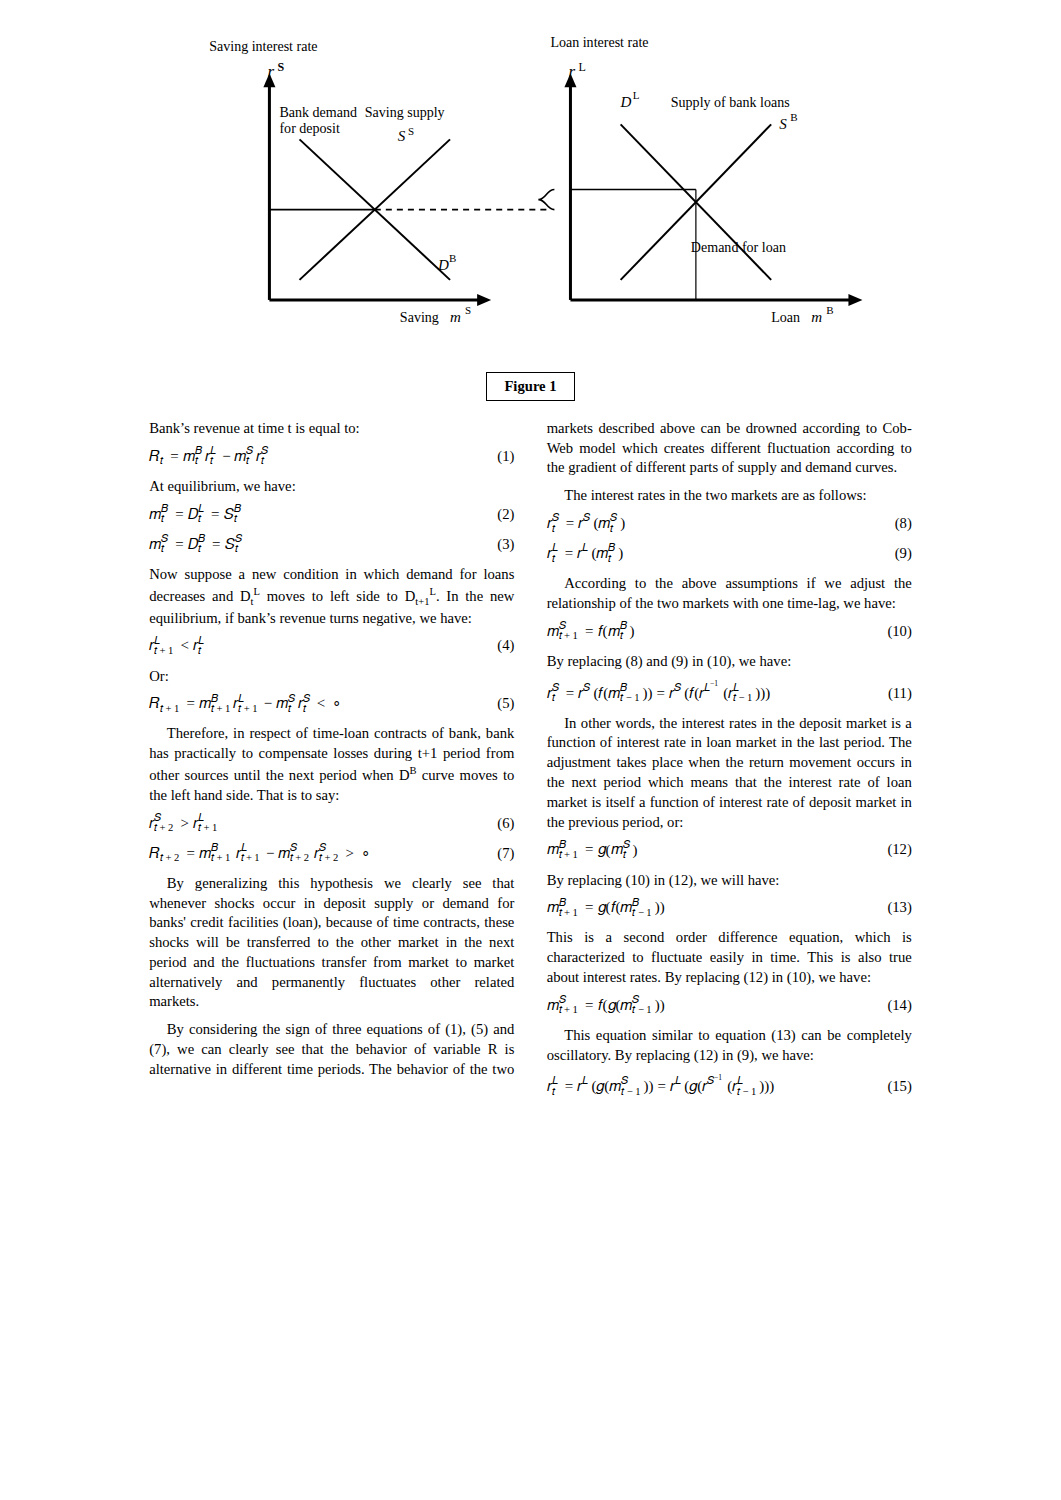Figure 1: Saving (deposit) market and loan market diagrams Left panel: saving interest rate r superscript S on vertical axis, saving m superscript S on horizontal axis, with bank demand for deposit curve D superscript B downward sloping and saving supply curve S superscript S upward sloping crossing at an equilibrium. A dashed line links the left equilibrium interest rate to the right panel. Right panel: loan interest rate r superscript L on vertical axis, loan m superscript B on horizontal axis, with demand for loan curve D superscript L downward sloping and supply of bank loans curve S superscript B upward sloping crossing at an equilibrium; a brace marks the interest spread between the two panels. Saving interest rate r S Bank demand for deposit Saving supply S S D B Saving m S Loan interest rate r L D L Supply of bank loans S B Demand for loan Loan m B
Figure 1
Bank’s revenue at time t is equal to:
Rt = mtB rtL − mtS rtS
(1)
At equilibrium, we have:
mtB = DtL = StB
(2)
mtS = DtB = StS
(3)
Now suppose a new condition in which demand for loans decreases and DtL moves to left side to Dt+1L. In the new equilibrium, if bank’s revenue turns negative, we have:
rt+1L < rtL
(4)
Or:
Rt+1 = mt+1B rt+1L − mtS rtS < ∘
(5)
Therefore, in respect of time-loan contracts of bank, bank has practically to compensate losses during t+1 period from other sources until the next period when DB curve moves to the left hand side. That is to say:
rt+2S > rt+1L
(6)
Rt+2 = mt+1B rt+1L − mt+2S rt+2S > ∘
(7)
By generalizing this hypothesis we clearly see that whenever shocks occur in deposit supply or demand for banks' credit facilities (loan), because of time contracts, these shocks will be transferred to the other market in the next period and the fluctuations transfer from market to market alternatively and permanently fluctuates other related markets.
By considering the sign of three equations of (1), (5) and (7), we can clearly see that the behavior of variable R is alternative in different time periods. The behavior of the two markets described above can be drowned according to Cob-Web model which creates different fluctuation according to the gradient of different parts of supply and demand curves.
The interest rates in the two markets are as follows:
rtS = rS ( mtS )
(8)
rtL = rL ( mtB )
(9)
According to the above assumptions if we adjust the relationship of the two markets with one time-lag, we have:
mt+1S = f ( mtB )
(10)
By replacing (8) and (9) in (10), we have:
rtS = rS ( f ( mt−1B ) ) = rS ( f ( rL−1 ( rt−1L ) ) )
(11)
In other words, the interest rates in the deposit market is a function of interest rate in loan market in the last period. The adjustment takes place when the return movement occurs in the next period which means that the interest rate of loan market is itself a function of interest rate of deposit market in the previous period, or:
mt+1B = g ( mtS )
(12)
By replacing (10) in (12), we will have:
mt+1B = g ( f ( mt−1B ) )
(13)
This is a second order difference equation, which is characterized to fluctuate easily in time. This is also true about interest rates. By replacing (12) in (10), we have:
mt+1S = f ( g ( mt−1S ) )
(14)
This equation similar to equation (13) can be completely oscillatory. By replacing (12) in (9), we have:
rtL = rL ( g ( mt−1S ) ) = rL ( g ( rS−1 ( rt−1L ) ) )
(15)